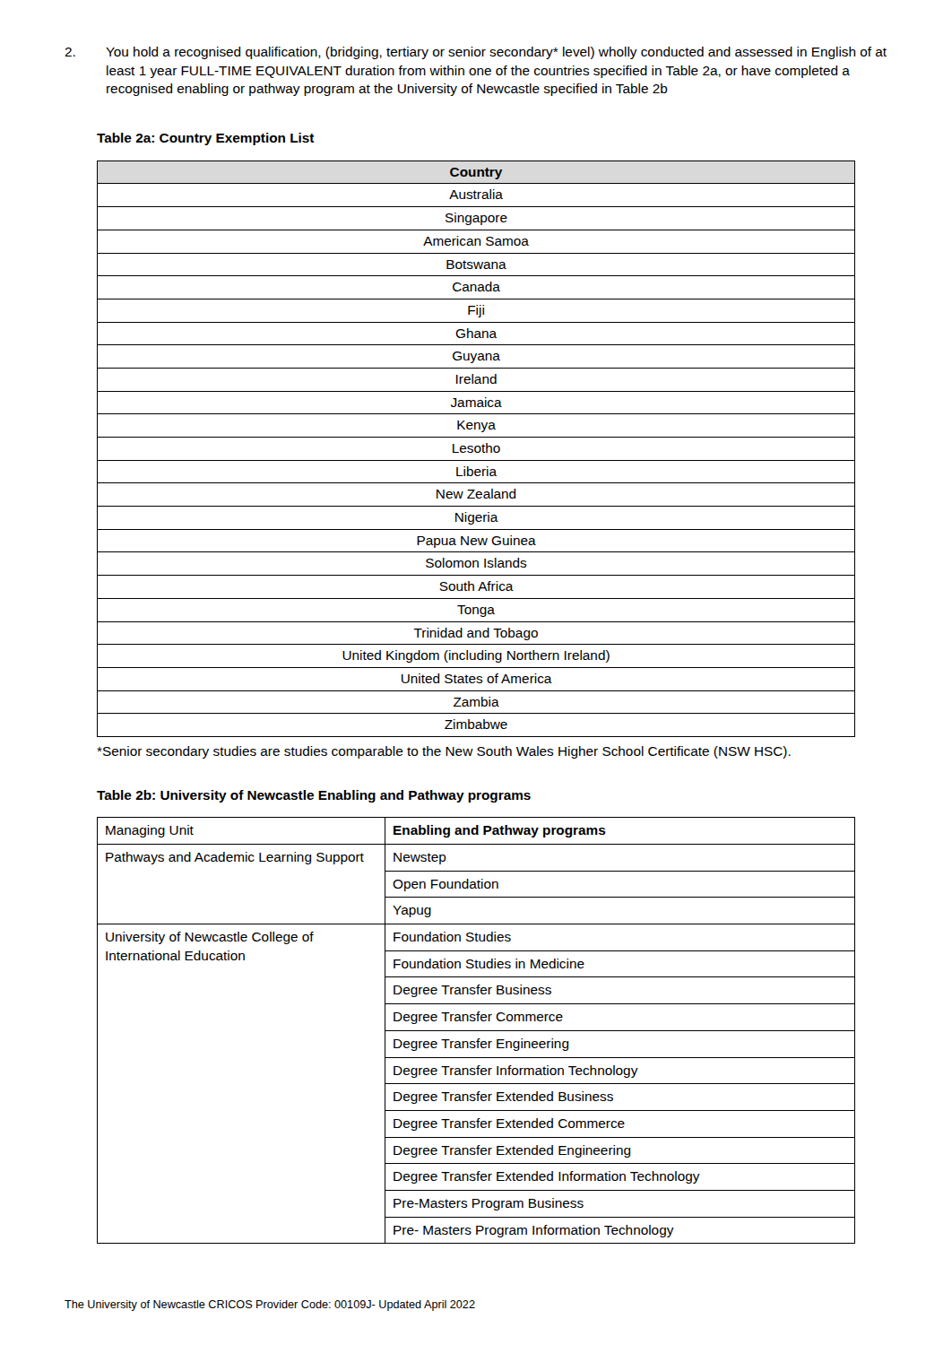2.
You hold a recognised qualification, (bridging, tertiary or senior secondary* level) wholly conducted and assessed in English of at least 1 year FULL-TIME EQUIVALENT duration from within one of the countries specified in Table 2a, or have completed a recognised enabling or pathway program at the University of Newcastle specified in Table 2b
Table 2a: Country Exemption List
| Country |
| --- |
| Australia |
| Singapore |
| American Samoa |
| Botswana |
| Canada |
| Fiji |
| Ghana |
| Guyana |
| Ireland |
| Jamaica |
| Kenya |
| Lesotho |
| Liberia |
| New Zealand |
| Nigeria |
| Papua New Guinea |
| Solomon Islands |
| South Africa |
| Tonga |
| Trinidad and Tobago |
| United Kingdom (including Northern Ireland) |
| United States of America |
| Zambia |
| Zimbabwe |
*Senior secondary studies are studies comparable to the New South Wales Higher School Certificate (NSW HSC).
Table 2b: University of Newcastle Enabling and Pathway programs
| Managing Unit | Enabling and Pathway programs |
| Pathways and Academic Learning Support | Newstep |
| Open Foundation |
| Yapug |
| University of Newcastle College of International Education | Foundation Studies |
| Foundation Studies in Medicine |
| Degree Transfer Business |
| Degree Transfer Commerce |
| Degree Transfer Engineering |
| Degree Transfer Information Technology |
| Degree Transfer Extended Business |
| Degree Transfer Extended Commerce |
| Degree Transfer Extended Engineering |
| Degree Transfer Extended Information Technology |
| Pre-Masters Program Business |
| Pre- Masters Program Information Technology |
The University of Newcastle CRICOS Provider Code: 00109J- Updated April 2022